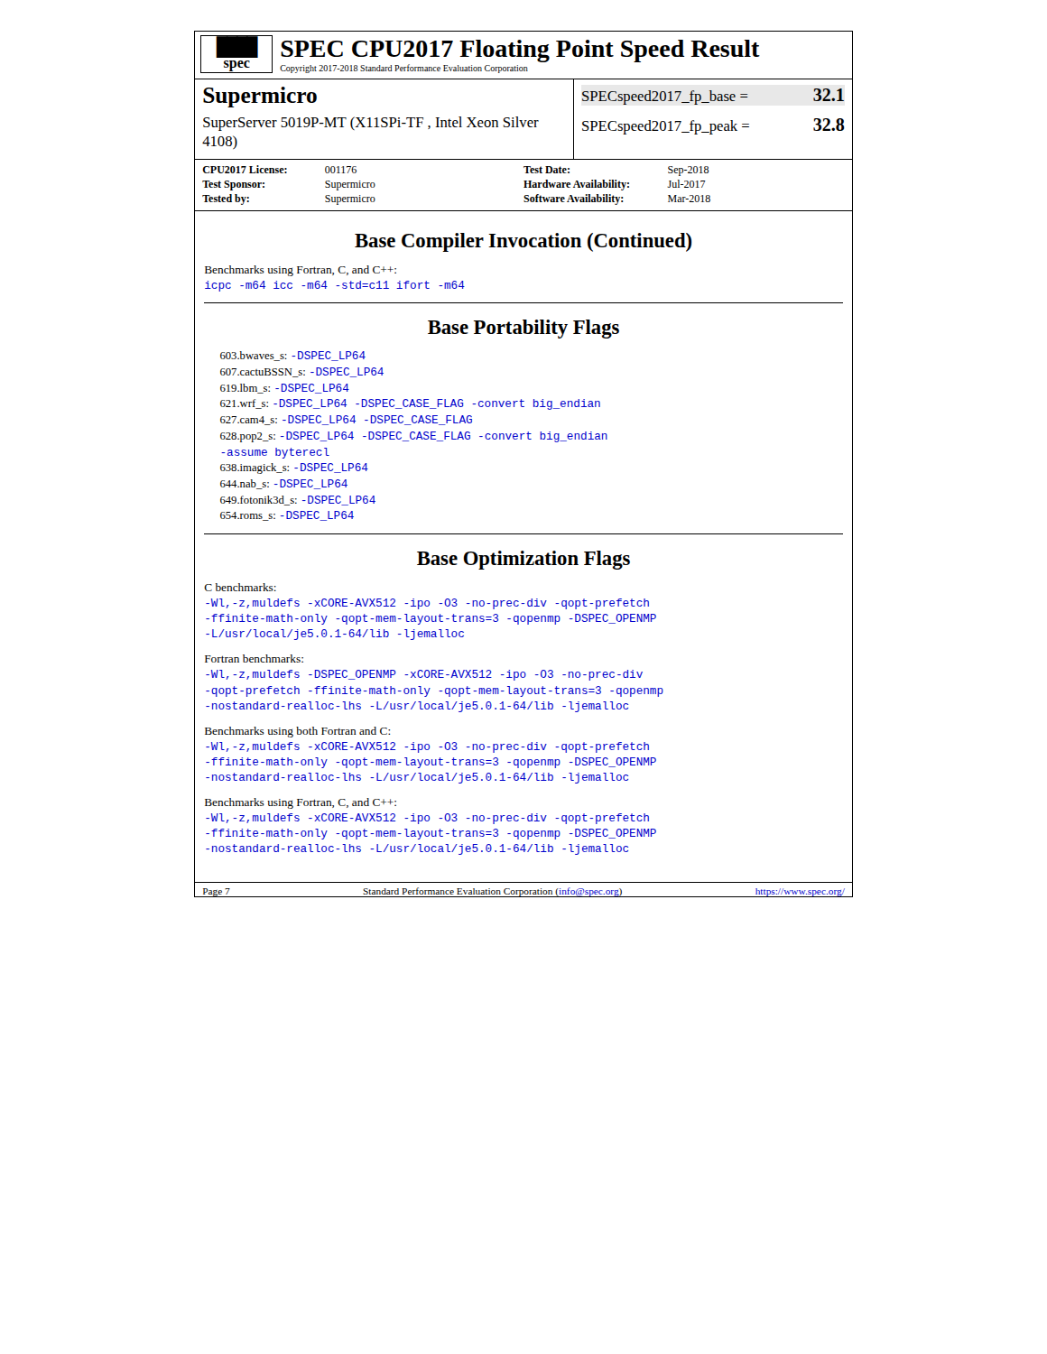████
spec
SPEC CPU2017 Floating Point Speed Result
Copyright 2017-2018 Standard Performance Evaluation Corporation
Supermicro
SuperServer 5019P-MT (X11SPi-TF , Intel Xeon Silver 4108)
SPECspeed2017_fp_base = 32.1
SPECspeed2017_fp_peak = 32.8
CPU2017 License: 001176
Test Sponsor: Supermicro
Tested by: Supermicro
Test Date: Sep-2018
Hardware Availability: Jul-2017
Software Availability: Mar-2018
Base Compiler Invocation (Continued)
Benchmarks using Fortran, C, and C++:
icpc -m64 icc -m64 -std=c11 ifort -m64
Base Portability Flags
603.bwaves_s: -DSPEC_LP64
607.cactuBSSN_s: -DSPEC_LP64
619.lbm_s: -DSPEC_LP64
621.wrf_s: -DSPEC_LP64 -DSPEC_CASE_FLAG -convert big_endian
627.cam4_s: -DSPEC_LP64 -DSPEC_CASE_FLAG
628.pop2_s: -DSPEC_LP64 -DSPEC_CASE_FLAG -convert big_endian
-assume byterecl
638.imagick_s: -DSPEC_LP64
644.nab_s: -DSPEC_LP64
649.fotonik3d_s: -DSPEC_LP64
654.roms_s: -DSPEC_LP64
Base Optimization Flags
C benchmarks:
-Wl,-z,muldefs -xCORE-AVX512 -ipo -O3 -no-prec-div -qopt-prefetch
-ffinite-math-only -qopt-mem-layout-trans=3 -qopenmp -DSPEC_OPENMP
-L/usr/local/je5.0.1-64/lib -ljemalloc
Fortran benchmarks:
-Wl,-z,muldefs -DSPEC_OPENMP -xCORE-AVX512 -ipo -O3 -no-prec-div
-qopt-prefetch -ffinite-math-only -qopt-mem-layout-trans=3 -qopenmp
-nostandard-realloc-lhs -L/usr/local/je5.0.1-64/lib -ljemalloc
Benchmarks using both Fortran and C:
-Wl,-z,muldefs -xCORE-AVX512 -ipo -O3 -no-prec-div -qopt-prefetch
-ffinite-math-only -qopt-mem-layout-trans=3 -qopenmp -DSPEC_OPENMP
-nostandard-realloc-lhs -L/usr/local/je5.0.1-64/lib -ljemalloc
Benchmarks using Fortran, C, and C++:
-Wl,-z,muldefs -xCORE-AVX512 -ipo -O3 -no-prec-div -qopt-prefetch
-ffinite-math-only -qopt-mem-layout-trans=3 -qopenmp -DSPEC_OPENMP
-nostandard-realloc-lhs -L/usr/local/je5.0.1-64/lib -ljemalloc
Page 7
Standard Performance Evaluation Corporation (info@spec.org)
https://www.spec.org/